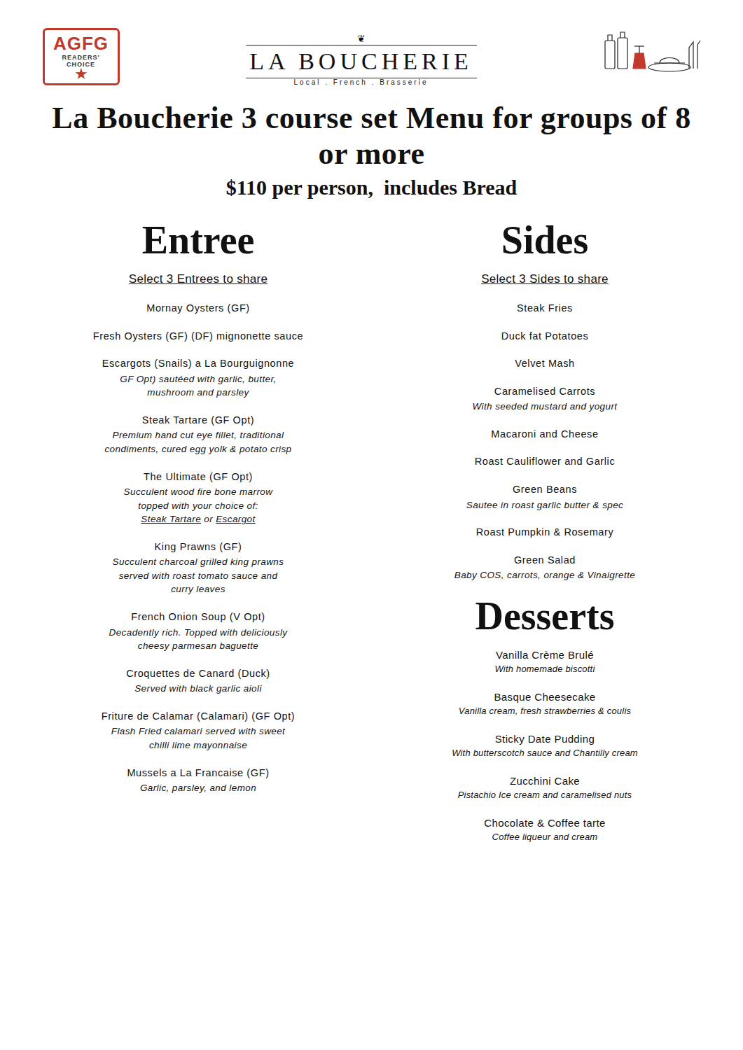AGFG
READERS'
CHOICE
★
❦
LA BOUCHERIE
Local . French . Brasserie
La Boucherie 3 course set Menu for groups of 8 or more
$110 per person, includes Bread
Entree
Select 3 Entrees to share
Mornay Oysters (GF)
Fresh Oysters (GF) (DF) mignonette sauce
Escargots (Snails) a La Bourguignonne
GF Opt) sautéed with garlic, butter,
mushroom and parsley
Steak Tartare (GF Opt)
Premium hand cut eye fillet, traditional
condiments, cured egg yolk & potato crisp
The Ultimate (GF Opt)
Succulent wood fire bone marrow
topped with your choice of:
Steak Tartare or Escargot
King Prawns (GF)
Succulent charcoal grilled king prawns
served with roast tomato sauce and
curry leaves
French Onion Soup (V Opt)
Decadently rich. Topped with deliciously
cheesy parmesan baguette
Croquettes de Canard (Duck)
Served with black garlic aioli
Friture de Calamar (Calamari) (GF Opt)
Flash Fried calamari served with sweet
chilli lime mayonnaise
Mussels a La Francaise (GF)
Garlic, parsley, and lemon
Sides
Select 3 Sides to share
Steak Fries
Duck fat Potatoes
Velvet Mash
Caramelised Carrots
With seeded mustard and yogurt
Macaroni and Cheese
Roast Cauliflower and Garlic
Green Beans
Sautee in roast garlic butter & spec
Roast Pumpkin & Rosemary
Green Salad
Baby COS, carrots, orange & Vinaigrette
Desserts
Vanilla Crème Brulé
With homemade biscotti
Basque Cheesecake
Vanilla cream, fresh strawberries & coulis
Sticky Date Pudding
With butterscotch sauce and Chantilly cream
Zucchini Cake
Pistachio Ice cream and caramelised nuts
Chocolate & Coffee tarte
Coffee liqueur and cream